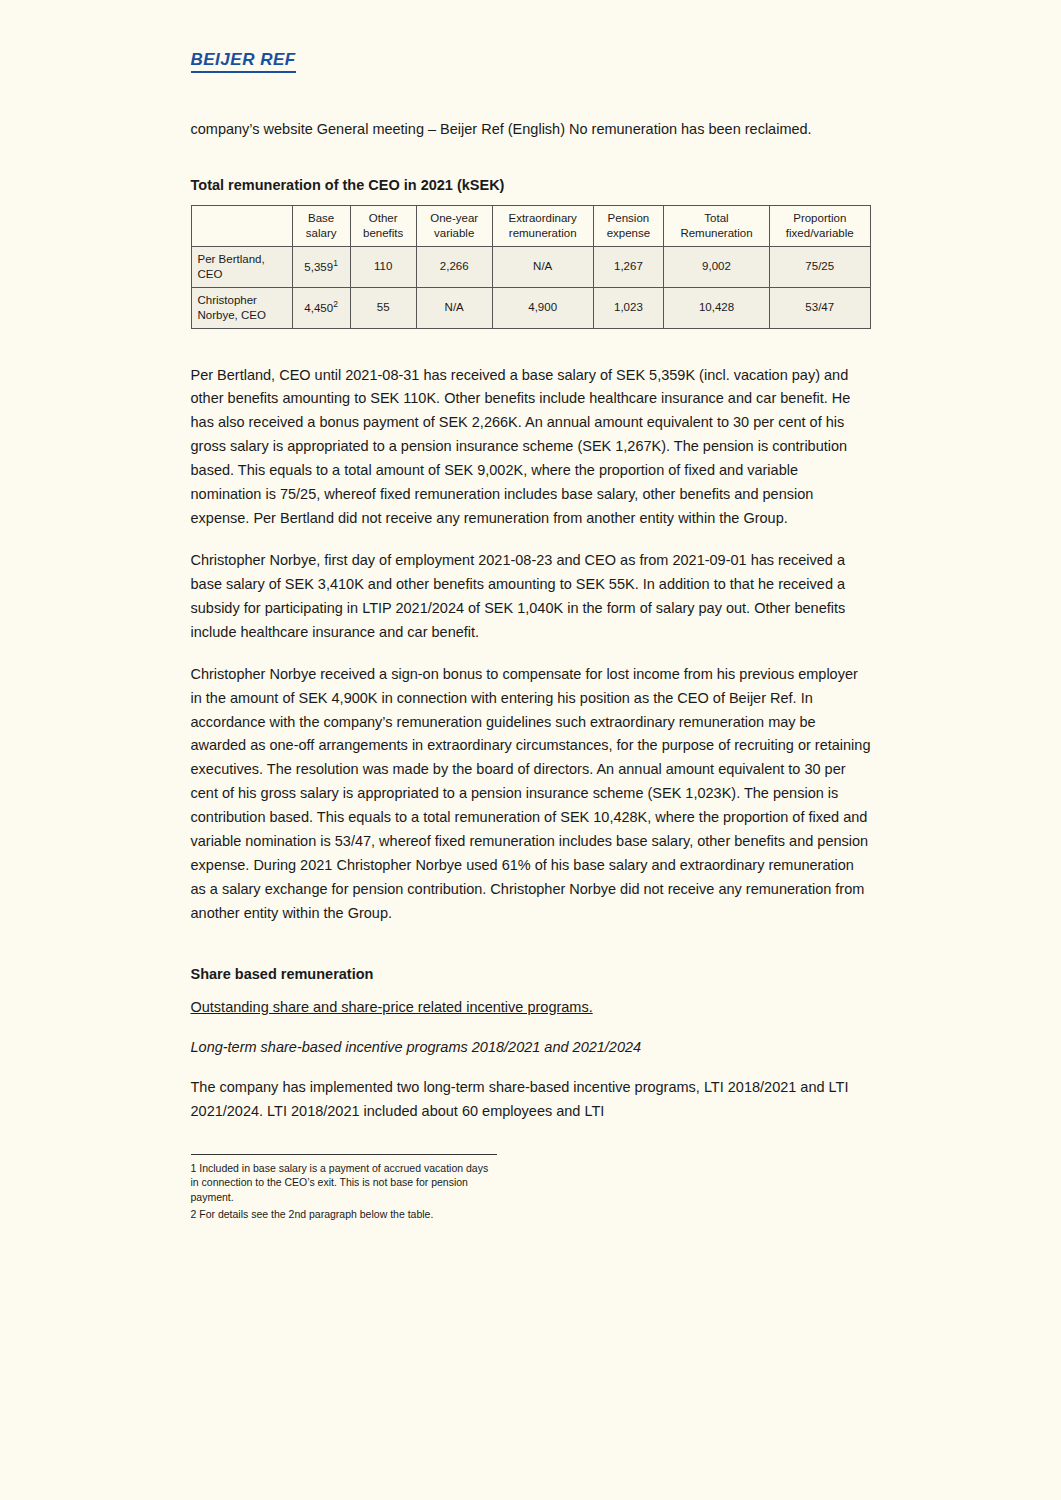BEIJER REF
company’s website General meeting – Beijer Ref (English) No remuneration has been reclaimed.
Total remuneration of the CEO in 2021 (kSEK)
| | Base salary | Other benefits | One-year variable | Extraordinary remuneration | Pension expense | Total Remuneration | Proportion fixed/variable |
| --- | --- | --- | --- | --- | --- | --- | --- |
| Per Bertland, CEO | 5,359 1 | 110 | 2,266 | N/A | 1,267 | 9,002 | 75/25 |
| Christopher Norbye, CEO | 4,450 2 | 55 | N/A | 4,900 | 1,023 | 10,428 | 53/47 |
Per Bertland, CEO until 2021-08-31 has received a base salary of SEK 5,359K (incl. vacation pay) and other benefits amounting to SEK 110K. Other benefits include healthcare insurance and car benefit. He has also received a bonus payment of SEK 2,266K. An annual amount equivalent to 30 per cent of his gross salary is appropriated to a pension insurance scheme (SEK 1,267K). The pension is contribution based. This equals to a total amount of SEK 9,002K, where the proportion of fixed and variable nomination is 75/25, whereof fixed remuneration includes base salary, other benefits and pension expense. Per Bertland did not receive any remuneration from another entity within the Group.
Christopher Norbye, first day of employment 2021-08-23 and CEO as from 2021-09-01 has received a base salary of SEK 3,410K and other benefits amounting to SEK 55K. In addition to that he received a subsidy for participating in LTIP 2021/2024 of SEK 1,040K in the form of salary pay out. Other benefits include healthcare insurance and car benefit.
Christopher Norbye received a sign-on bonus to compensate for lost income from his previous employer in the amount of SEK 4,900K in connection with entering his position as the CEO of Beijer Ref. In accordance with the company’s remuneration guidelines such extraordinary remuneration may be awarded as one-off arrangements in extraordinary circumstances, for the purpose of recruiting or retaining executives. The resolution was made by the board of directors. An annual amount equivalent to 30 per cent of his gross salary is appropriated to a pension insurance scheme (SEK 1,023K). The pension is contribution based. This equals to a total remuneration of SEK 10,428K, where the proportion of fixed and variable nomination is 53/47, whereof fixed remuneration includes base salary, other benefits and pension expense. During 2021 Christopher Norbye used 61% of his base salary and extraordinary remuneration as a salary exchange for pension contribution. Christopher Norbye did not receive any remuneration from another entity within the Group.
Share based remuneration
Outstanding share and share-price related incentive programs.
Long-term share-based incentive programs 2018/2021 and 2021/2024
The company has implemented two long-term share-based incentive programs, LTI 2018/2021 and LTI 2021/2024. LTI 2018/2021 included about 60 employees and LTI
1 Included in base salary is a payment of accrued vacation days in connection to the CEO’s exit. This is not base for pension payment.
2 For details see the 2nd paragraph below the table.